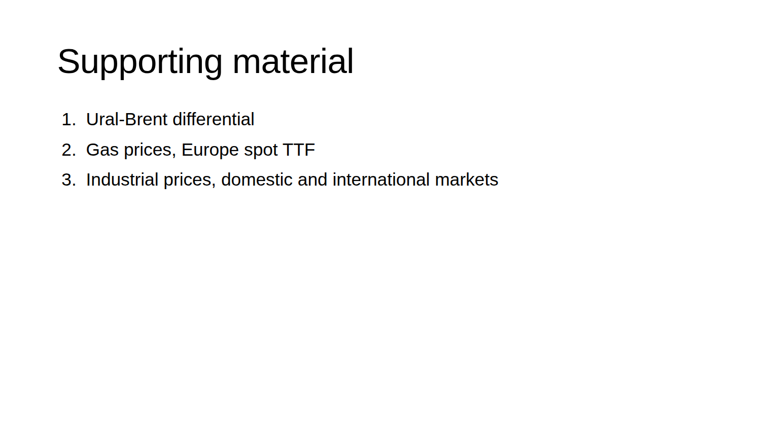Supporting material
Ural-Brent differential
Gas prices, Europe spot TTF
Industrial prices, domestic and international markets